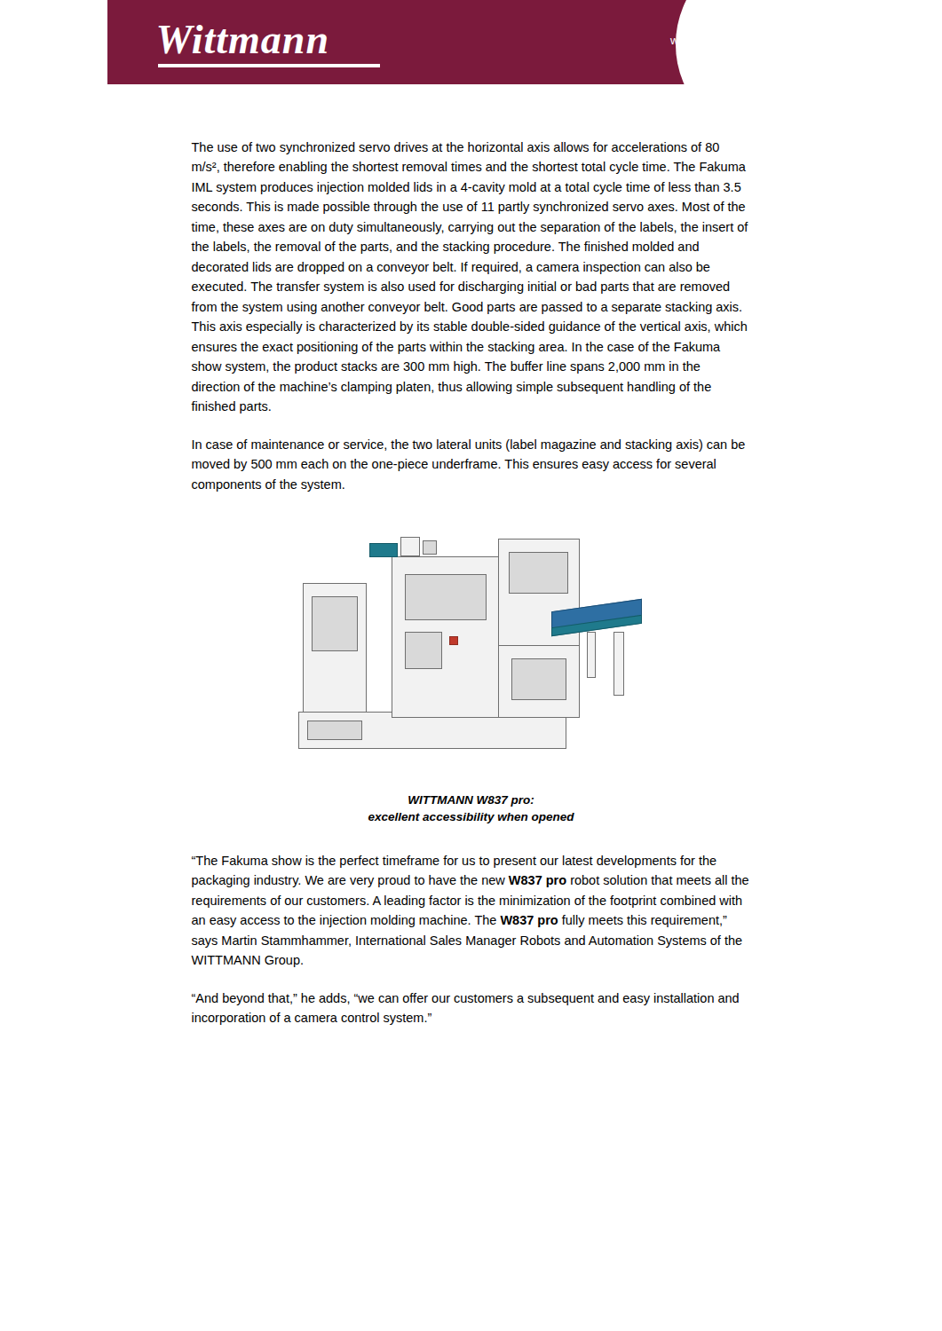Wittmann
www.wittmann-group.com
The use of two synchronized servo drives at the horizontal axis allows for accelerations of 80 m/s², therefore enabling the shortest removal times and the shortest total cycle time. The Fakuma IML system produces injection molded lids in a 4-cavity mold at a total cycle time of less than 3.5 seconds. This is made possible through the use of 11 partly synchronized servo axes. Most of the time, these axes are on duty simultaneously, carrying out the separation of the labels, the insert of the labels, the removal of the parts, and the stacking procedure. The finished molded and decorated lids are dropped on a conveyor belt. If required, a camera inspection can also be executed. The transfer system is also used for discharging initial or bad parts that are removed from the system using another conveyor belt. Good parts are passed to a separate stacking axis. This axis especially is characterized by its stable double-sided guidance of the vertical axis, which ensures the exact positioning of the parts within the stacking area. In the case of the Fakuma show system, the product stacks are 300 mm high. The buffer line spans 2,000 mm in the direction of the machine’s clamping platen, thus allowing simple subsequent handling of the finished parts.
In case of maintenance or service, the two lateral units (label magazine and stacking axis) can be moved by 500 mm each on the one-piece underframe. This ensures easy access for several components of the system.
WITTMANN W837 pro:
excellent accessibility when opened
“The Fakuma show is the perfect timeframe for us to present our latest developments for the packaging industry. We are very proud to have the new W837 pro robot solution that meets all the requirements of our customers. A leading factor is the minimization of the footprint combined with an easy access to the injection molding machine. The W837 pro fully meets this requirement,” says Martin Stammhammer, International Sales Manager Robots and Automation Systems of the WITTMANN Group.
“And beyond that,” he adds, “we can offer our customers a subsequent and easy installation and incorporation of a camera control system.”